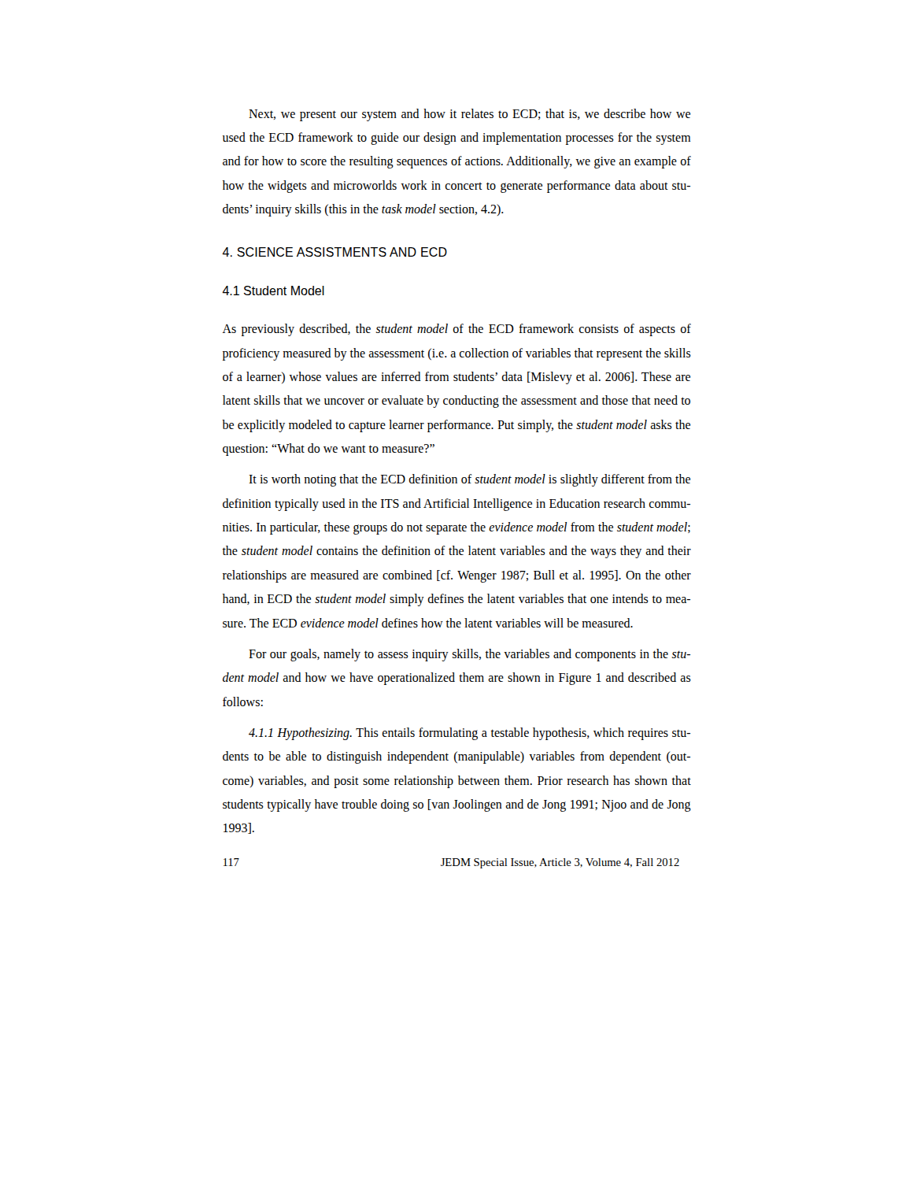Next, we present our system and how it relates to ECD; that is, we describe how we used the ECD framework to guide our design and implementation processes for the system and for how to score the resulting sequences of actions. Additionally, we give an example of how the widgets and microworlds work in concert to generate performance data about students’ inquiry skills (this in the task model section, 4.2).
4. Science Assistments and ECD
4.1 Student Model
As previously described, the student model of the ECD framework consists of aspects of proficiency measured by the assessment (i.e. a collection of variables that represent the skills of a learner) whose values are inferred from students’ data [Mislevy et al. 2006]. These are latent skills that we uncover or evaluate by conducting the assessment and those that need to be explicitly modeled to capture learner performance. Put simply, the student model asks the question: “What do we want to measure?”
It is worth noting that the ECD definition of student model is slightly different from the definition typically used in the ITS and Artificial Intelligence in Education research communities. In particular, these groups do not separate the evidence model from the student model; the student model contains the definition of the latent variables and the ways they and their relationships are measured are combined [cf. Wenger 1987; Bull et al. 1995]. On the other hand, in ECD the student model simply defines the latent variables that one intends to measure. The ECD evidence model defines how the latent variables will be measured.
For our goals, namely to assess inquiry skills, the variables and components in the student model and how we have operationalized them are shown in Figure 1 and described as follows:
4.1.1 Hypothesizing. This entails formulating a testable hypothesis, which requires students to be able to distinguish independent (manipulable) variables from dependent (outcome) variables, and posit some relationship between them. Prior research has shown that students typically have trouble doing so [van Joolingen and de Jong 1991; Njoo and de Jong 1993].
117 JEDM Special Issue, Article 3, Volume 4, Fall 2012